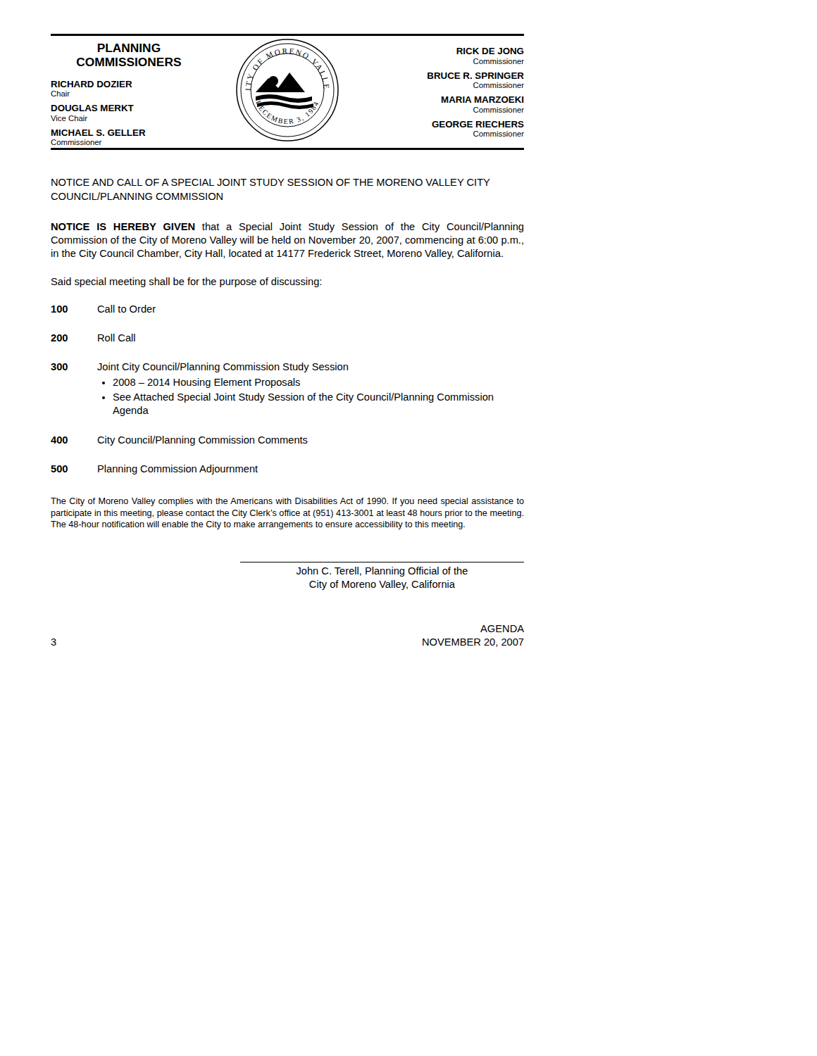PLANNING
COMMISSIONERS
RICHARD DOZIER
Chair
DOUGLAS MERKT
Vice Chair
MICHAEL S. GELLER
Commissioner
CITY OF MORENO VALLEY DECEMBER 3, 1984
RICK DE JONG
Commissioner
BRUCE R. SPRINGER
Commissioner
MARIA MARZOEKI
Commissioner
GEORGE RIECHERS
Commissioner
NOTICE AND CALL OF A SPECIAL JOINT STUDY SESSION OF THE MORENO VALLEY CITY COUNCIL/PLANNING COMMISSION
NOTICE IS HEREBY GIVEN that a Special Joint Study Session of the City Council/Planning Commission of the City of Moreno Valley will be held on November 20, 2007, commencing at 6:00 p.m., in the City Council Chamber, City Hall, located at 14177 Frederick Street, Moreno Valley, California.
Said special meeting shall be for the purpose of discussing:
100
Call to Order
200
Roll Call
300
Joint City Council/Planning Commission Study Session
2008 – 2014 Housing Element Proposals
See Attached Special Joint Study Session of the City Council/Planning Commission Agenda
400
City Council/Planning Commission Comments
500
Planning Commission Adjournment
The City of Moreno Valley complies with the Americans with Disabilities Act of 1990. If you need special assistance to participate in this meeting, please contact the City Clerk’s office at (951) 413-3001 at least 48 hours prior to the meeting. The 48-hour notification will enable the City to make arrangements to ensure accessibility to this meeting.
John C. Terell, Planning Official of the
City of Moreno Valley, California
3
AGENDA
NOVEMBER 20, 2007